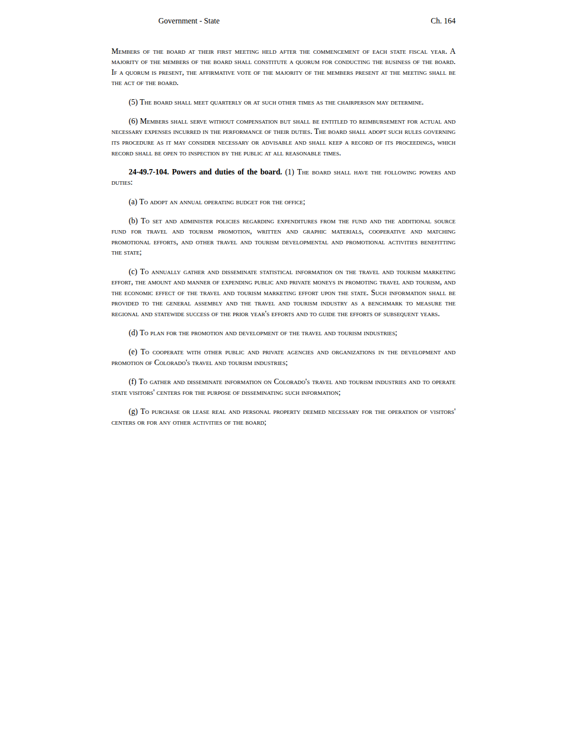Government - State Ch. 164
Members of the board at their first meeting held after the commencement of each state fiscal year. A majority of the members of the board shall constitute a quorum for conducting the business of the board. If a quorum is present, the affirmative vote of the majority of the members present at the meeting shall be the act of the board.
(5) The board shall meet quarterly or at such other times as the chairperson may determine.
(6) Members shall serve without compensation but shall be entitled to reimbursement for actual and necessary expenses incurred in the performance of their duties. The board shall adopt such rules governing its procedure as it may consider necessary or advisable and shall keep a record of its proceedings, which record shall be open to inspection by the public at all reasonable times.
24-49.7-104. Powers and duties of the board. (1) The board shall have the following powers and duties:
(a) To adopt an annual operating budget for the office;
(b) To set and administer policies regarding expenditures from the fund and the additional source fund for travel and tourism promotion, written and graphic materials, cooperative and matching promotional efforts, and other travel and tourism developmental and promotional activities benefitting the state;
(c) To annually gather and disseminate statistical information on the travel and tourism marketing effort, the amount and manner of expending public and private moneys in promoting travel and tourism, and the economic effect of the travel and tourism marketing effort upon the state. Such information shall be provided to the general assembly and the travel and tourism industry as a benchmark to measure the regional and statewide success of the prior year's efforts and to guide the efforts of subsequent years.
(d) To plan for the promotion and development of the travel and tourism industries;
(e) To cooperate with other public and private agencies and organizations in the development and promotion of Colorado's travel and tourism industries;
(f) To gather and disseminate information on Colorado's travel and tourism industries and to operate state visitors' centers for the purpose of disseminating such information;
(g) To purchase or lease real and personal property deemed necessary for the operation of visitors' centers or for any other activities of the board;